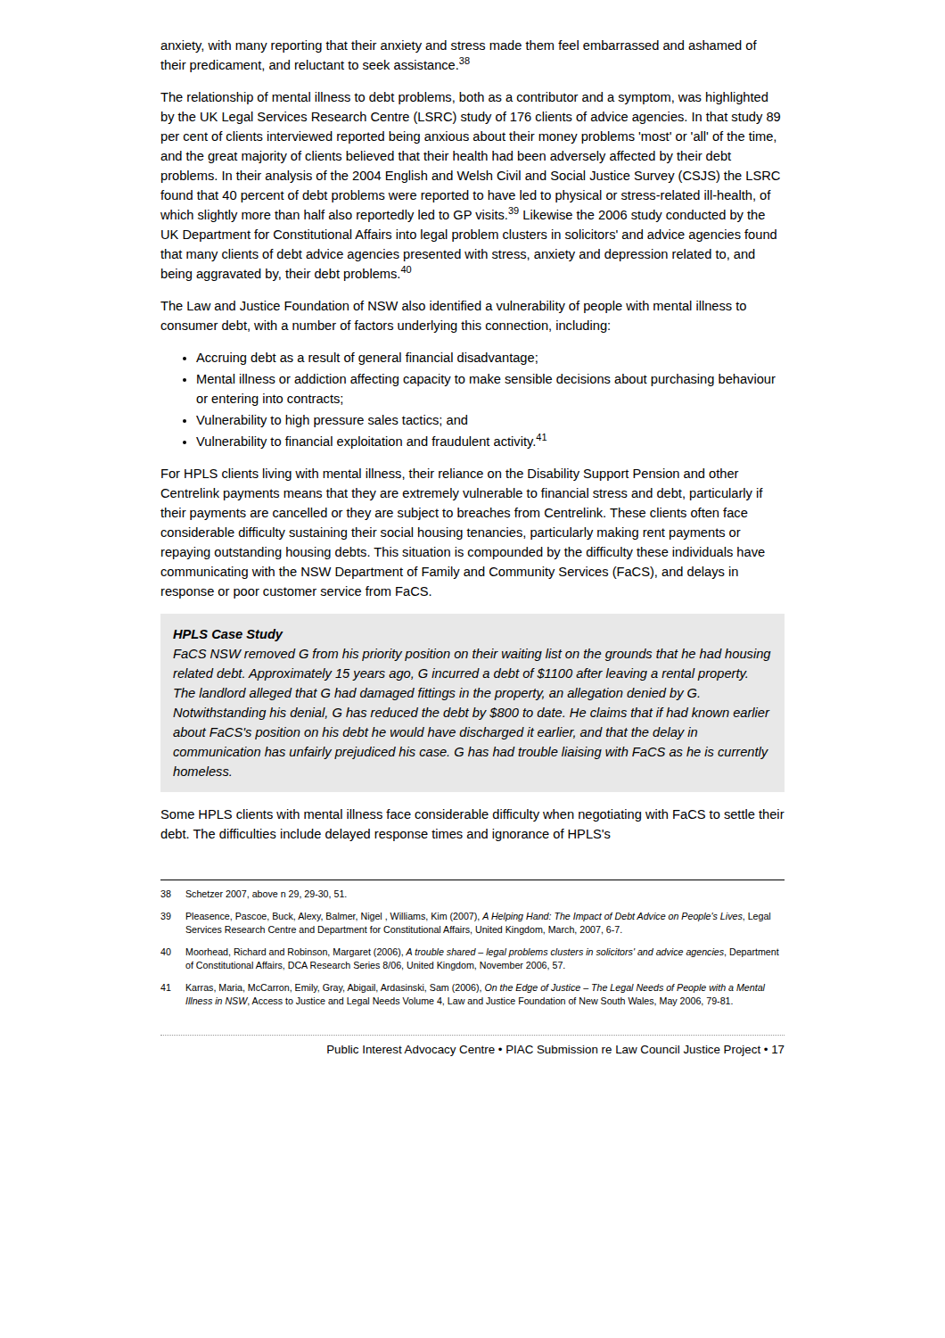anxiety, with many reporting that their anxiety and stress made them feel embarrassed and ashamed of their predicament, and reluctant to seek assistance.38
The relationship of mental illness to debt problems, both as a contributor and a symptom, was highlighted by the UK Legal Services Research Centre (LSRC) study of 176 clients of advice agencies. In that study 89 per cent of clients interviewed reported being anxious about their money problems 'most' or 'all' of the time, and the great majority of clients believed that their health had been adversely affected by their debt problems. In their analysis of the 2004 English and Welsh Civil and Social Justice Survey (CSJS) the LSRC found that 40 percent of debt problems were reported to have led to physical or stress-related ill-health, of which slightly more than half also reportedly led to GP visits.39 Likewise the 2006 study conducted by the UK Department for Constitutional Affairs into legal problem clusters in solicitors' and advice agencies found that many clients of debt advice agencies presented with stress, anxiety and depression related to, and being aggravated by, their debt problems.40
The Law and Justice Foundation of NSW also identified a vulnerability of people with mental illness to consumer debt, with a number of factors underlying this connection, including:
Accruing debt as a result of general financial disadvantage;
Mental illness or addiction affecting capacity to make sensible decisions about purchasing behaviour or entering into contracts;
Vulnerability to high pressure sales tactics; and
Vulnerability to financial exploitation and fraudulent activity.41
For HPLS clients living with mental illness, their reliance on the Disability Support Pension and other Centrelink payments means that they are extremely vulnerable to financial stress and debt, particularly if their payments are cancelled or they are subject to breaches from Centrelink. These clients often face considerable difficulty sustaining their social housing tenancies, particularly making rent payments or repaying outstanding housing debts. This situation is compounded by the difficulty these individuals have communicating with the NSW Department of Family and Community Services (FaCS), and delays in response or poor customer service from FaCS.
HPLS Case Study
FaCS NSW removed G from his priority position on their waiting list on the grounds that he had housing related debt. Approximately 15 years ago, G incurred a debt of $1100 after leaving a rental property. The landlord alleged that G had damaged fittings in the property, an allegation denied by G. Notwithstanding his denial, G has reduced the debt by $800 to date. He claims that if had known earlier about FaCS's position on his debt he would have discharged it earlier, and that the delay in communication has unfairly prejudiced his case. G has had trouble liaising with FaCS as he is currently homeless.
Some HPLS clients with mental illness face considerable difficulty when negotiating with FaCS to settle their debt. The difficulties include delayed response times and ignorance of HPLS's
38 Schetzer 2007, above n 29, 29-30, 51.
39 Pleasence, Pascoe, Buck, Alexy, Balmer, Nigel , Williams, Kim (2007), A Helping Hand: The Impact of Debt Advice on People's Lives, Legal Services Research Centre and Department for Constitutional Affairs, United Kingdom, March, 2007, 6-7.
40 Moorhead, Richard and Robinson, Margaret (2006), A trouble shared – legal problems clusters in solicitors' and advice agencies, Department of Constitutional Affairs, DCA Research Series 8/06, United Kingdom, November 2006, 57.
41 Karras, Maria, McCarron, Emily, Gray, Abigail, Ardasinski, Sam (2006), On the Edge of Justice – The Legal Needs of People with a Mental Illness in NSW, Access to Justice and Legal Needs Volume 4, Law and Justice Foundation of New South Wales, May 2006, 79-81.
Public Interest Advocacy Centre • PIAC Submission re Law Council Justice Project • 17